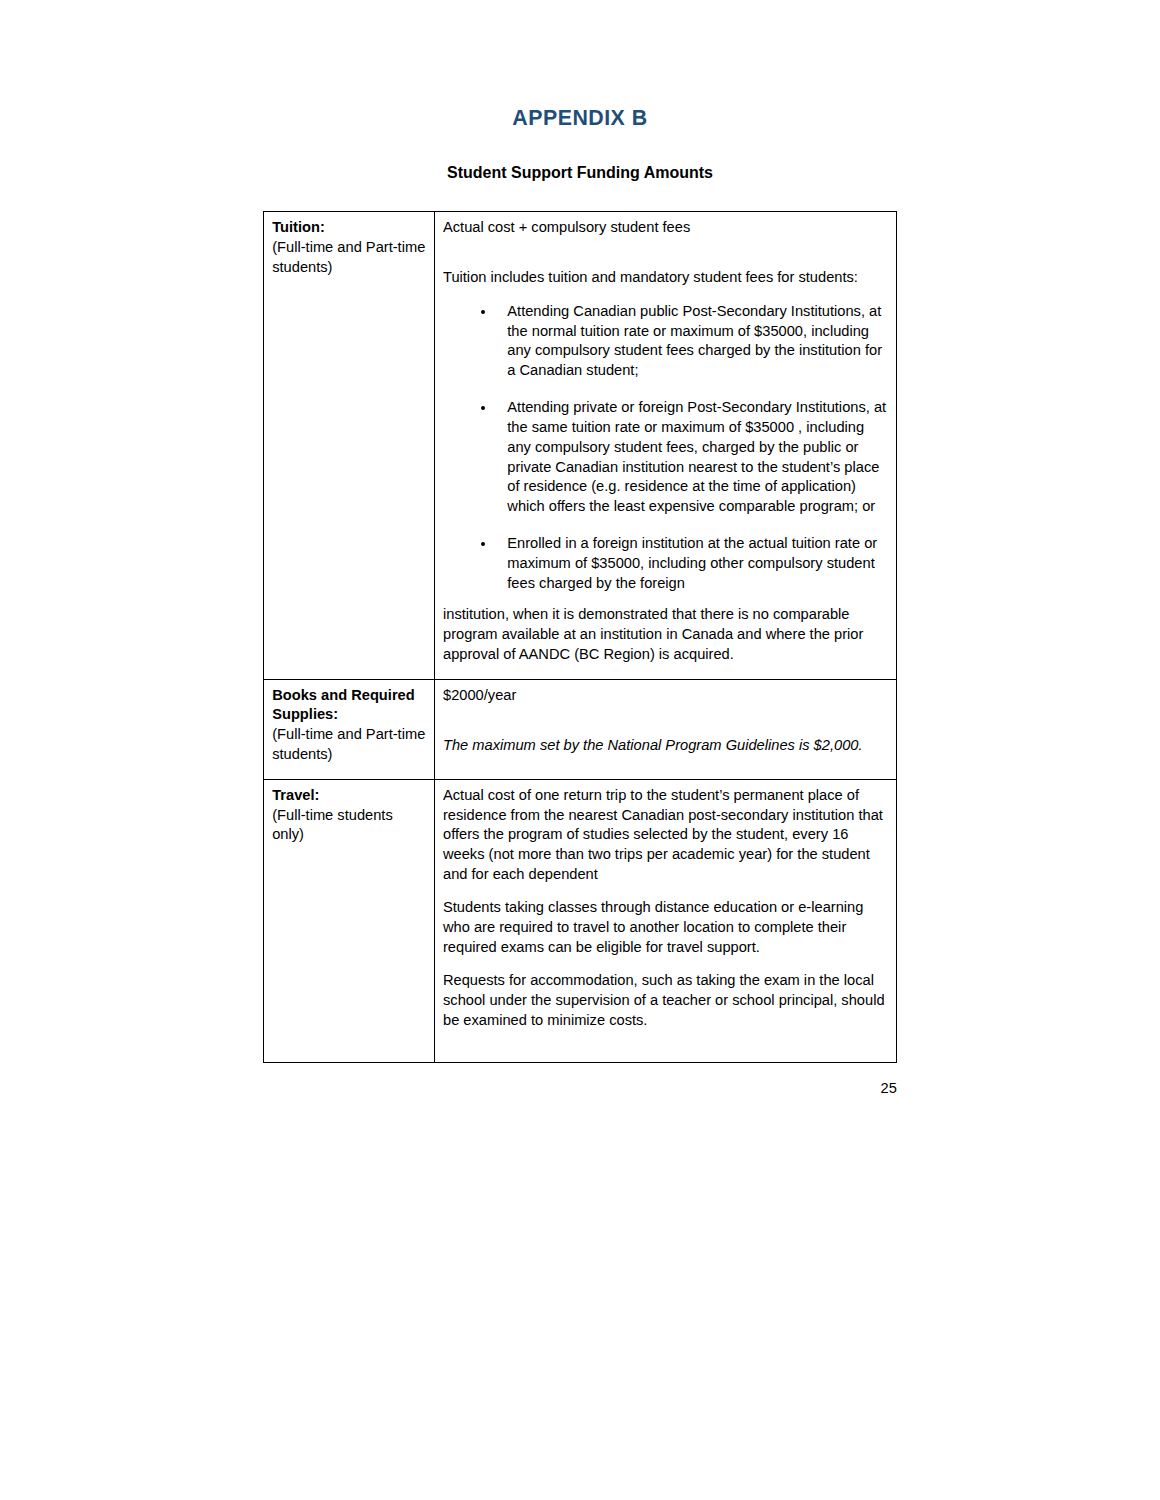APPENDIX B
Student Support Funding Amounts
| Tuition: (Full-time and Part-time students) | Actual cost + compulsory student fees Tuition includes tuition and mandatory student fees for students: Attending Canadian public Post-Secondary Institutions, at the normal tuition rate or maximum of $35000, including any compulsory student fees charged by the institution for a Canadian student; Attending private or foreign Post-Secondary Institutions, at the same tuition rate or maximum of $35000 , including any compulsory student fees, charged by the public or private Canadian institution nearest to the student’s place of residence (e.g. residence at the time of application) which offers the least expensive comparable program; or Enrolled in a foreign institution at the actual tuition rate or maximum of $35000, including other compulsory student fees charged by the foreign institution, when it is demonstrated that there is no comparable program available at an institution in Canada and where the prior approval of AANDC (BC Region) is acquired. |
| Books and Required Supplies: (Full-time and Part-time students) | $2000/year The maximum set by the National Program Guidelines is $2,000. |
| Travel: (Full-time students only) | Actual cost of one return trip to the student’s permanent place of residence from the nearest Canadian post-secondary institution that offers the program of studies selected by the student, every 16 weeks (not more than two trips per academic year) for the student and for each dependent Students taking classes through distance education or e-learning who are required to travel to another location to complete their required exams can be eligible for travel support. Requests for accommodation, such as taking the exam in the local school under the supervision of a teacher or school principal, should be examined to minimize costs. |
25